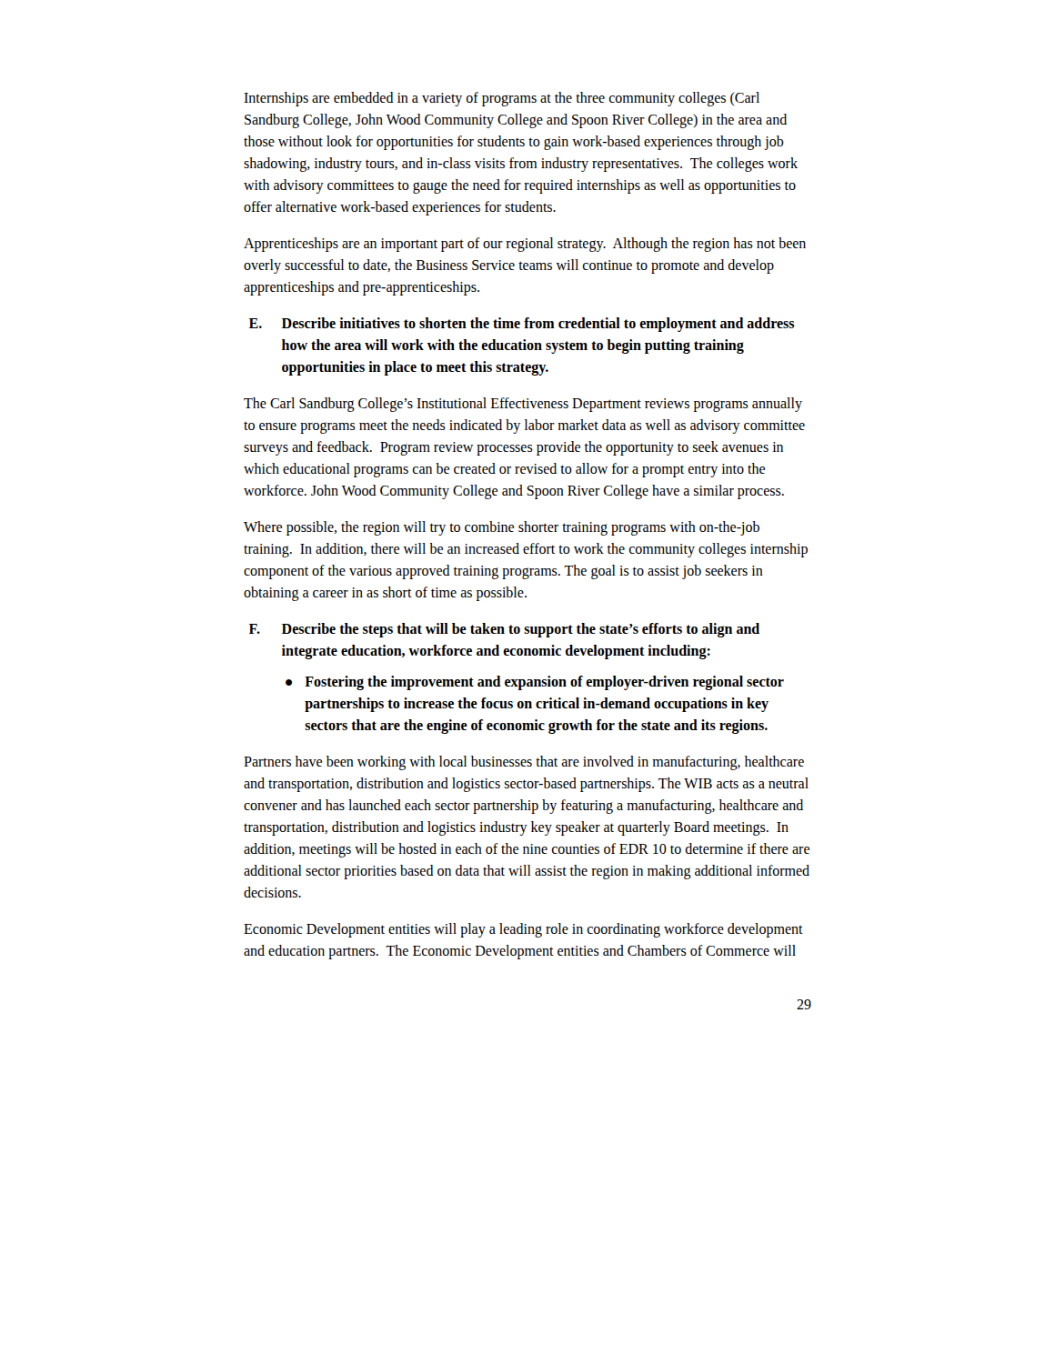Internships are embedded in a variety of programs at the three community colleges (Carl Sandburg College, John Wood Community College and Spoon River College) in the area and those without look for opportunities for students to gain work-based experiences through job shadowing, industry tours, and in-class visits from industry representatives. The colleges work with advisory committees to gauge the need for required internships as well as opportunities to offer alternative work-based experiences for students.
Apprenticeships are an important part of our regional strategy. Although the region has not been overly successful to date, the Business Service teams will continue to promote and develop apprenticeships and pre-apprenticeships.
E. Describe initiatives to shorten the time from credential to employment and address how the area will work with the education system to begin putting training opportunities in place to meet this strategy.
The Carl Sandburg College’s Institutional Effectiveness Department reviews programs annually to ensure programs meet the needs indicated by labor market data as well as advisory committee surveys and feedback. Program review processes provide the opportunity to seek avenues in which educational programs can be created or revised to allow for a prompt entry into the workforce. John Wood Community College and Spoon River College have a similar process.
Where possible, the region will try to combine shorter training programs with on-the-job training. In addition, there will be an increased effort to work the community colleges internship component of the various approved training programs. The goal is to assist job seekers in obtaining a career in as short of time as possible.
F. Describe the steps that will be taken to support the state’s efforts to align and integrate education, workforce and economic development including:
● Fostering the improvement and expansion of employer-driven regional sector partnerships to increase the focus on critical in-demand occupations in key sectors that are the engine of economic growth for the state and its regions.
Partners have been working with local businesses that are involved in manufacturing, healthcare and transportation, distribution and logistics sector-based partnerships. The WIB acts as a neutral convener and has launched each sector partnership by featuring a manufacturing, healthcare and transportation, distribution and logistics industry key speaker at quarterly Board meetings. In addition, meetings will be hosted in each of the nine counties of EDR 10 to determine if there are additional sector priorities based on data that will assist the region in making additional informed decisions.
Economic Development entities will play a leading role in coordinating workforce development and education partners. The Economic Development entities and Chambers of Commerce will
29